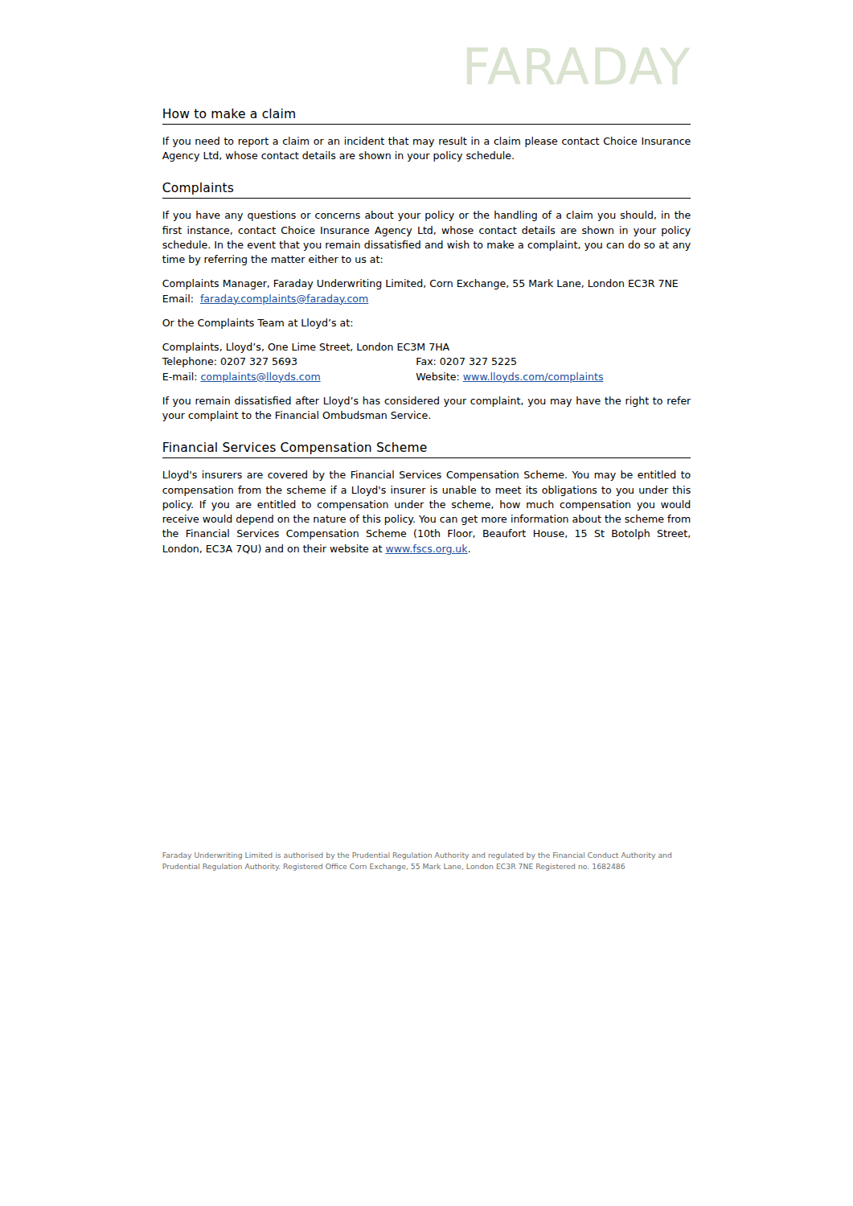FARADAY
How to make a claim
If you need to report a claim or an incident that may result in a claim please contact Choice Insurance Agency Ltd, whose contact details are shown in your policy schedule.
Complaints
If you have any questions or concerns about your policy or the handling of a claim you should, in the first instance, contact Choice Insurance Agency Ltd, whose contact details are shown in your policy schedule. In the event that you remain dissatisfied and wish to make a complaint, you can do so at any time by referring the matter either to us at:
Complaints Manager, Faraday Underwriting Limited, Corn Exchange, 55 Mark Lane, London EC3R 7NE
Email: faraday.complaints@faraday.com
Or the Complaints Team at Lloyd’s at:
Complaints, Lloyd’s, One Lime Street, London EC3M 7HA
Telephone: 0207 327 5693
Fax: 0207 327 5225
E-mail: complaints@lloyds.com
Website: www.lloyds.com/complaints
If you remain dissatisfied after Lloyd’s has considered your complaint, you may have the right to refer your complaint to the Financial Ombudsman Service.
Financial Services Compensation Scheme
Lloyd's insurers are covered by the Financial Services Compensation Scheme. You may be entitled to compensation from the scheme if a Lloyd's insurer is unable to meet its obligations to you under this policy. If you are entitled to compensation under the scheme, how much compensation you would receive would depend on the nature of this policy. You can get more information about the scheme from the Financial Services Compensation Scheme (10th Floor, Beaufort House, 15 St Botolph Street, London, EC3A 7QU) and on their website at www.fscs.org.uk.
Faraday Underwriting Limited is authorised by the Prudential Regulation Authority and regulated by the Financial Conduct Authority and Prudential Regulation Authority. Registered Office Corn Exchange, 55 Mark Lane, London EC3R 7NE Registered no. 1682486